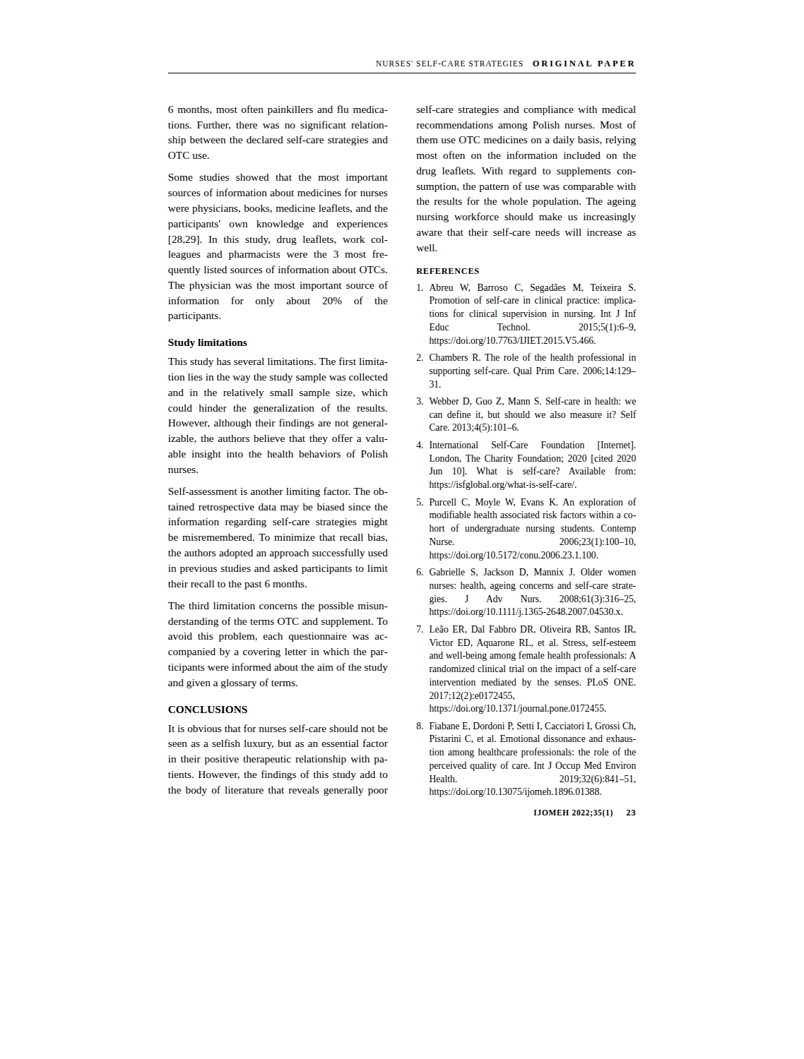Nurses' self-care strategies Original Paper
6 months, most often painkillers and flu medications. Further, there was no significant relationship between the declared self-care strategies and OTC use.
Some studies showed that the most important sources of information about medicines for nurses were physicians, books, medicine leaflets, and the participants' own knowledge and experiences [28,29]. In this study, drug leaflets, work colleagues and pharmacists were the 3 most frequently listed sources of information about OTCs. The physician was the most important source of information for only about 20% of the participants.
Study limitations
This study has several limitations. The first limitation lies in the way the study sample was collected and in the relatively small sample size, which could hinder the generalization of the results. However, although their findings are not generalizable, the authors believe that they offer a valuable insight into the health behaviors of Polish nurses.
Self-assessment is another limiting factor. The obtained retrospective data may be biased since the information regarding self-care strategies might be misremembered. To minimize that recall bias, the authors adopted an approach successfully used in previous studies and asked participants to limit their recall to the past 6 months.
The third limitation concerns the possible misunderstanding of the terms OTC and supplement. To avoid this problem, each questionnaire was accompanied by a covering letter in which the participants were informed about the aim of the study and given a glossary of terms.
CONCLUSIONS
It is obvious that for nurses self-care should not be seen as a selfish luxury, but as an essential factor in their positive therapeutic relationship with patients. However, the findings of this study add to the body of literature that reveals generally poor self-care strategies and compliance with medical recommendations among Polish nurses. Most of them use OTC medicines on a daily basis, relying most often on the information included on the drug leaflets. With regard to supplements consumption, the pattern of use was comparable with the results for the whole population. The ageing nursing workforce should make us increasingly aware that their self-care needs will increase as well.
References
Abreu W, Barroso C, Segadães M, Teixeira S. Promotion of self-care in clinical practice: implications for clinical supervision in nursing. Int J Inf Educ Technol. 2015;5(1):6–9, https://doi.org/10.7763/IJIET.2015.V5.466.
Chambers R. The role of the health professional in supporting self-care. Qual Prim Care. 2006;14:129–31.
Webber D, Guo Z, Mann S. Self-care in health: we can define it, but should we also measure it? Self Care. 2013;4(5):101–6.
International Self-Care Foundation [Internet]. London, The Charity Foundation; 2020 [cited 2020 Jun 10]. What is self-care? Available from: https://isfglobal.org/what-is-self-care/.
Purcell C, Moyle W, Evans K. An exploration of modifiable health associated risk factors within a cohort of undergraduate nursing students. Contemp Nurse. 2006;23(1):100–10, https://doi.org/10.5172/conu.2006.23.1.100.
Gabrielle S, Jackson D, Mannix J. Older women nurses: health, ageing concerns and self-care strategies. J Adv Nurs. 2008;61(3):316–25, https://doi.org/10.1111/j.1365-2648.2007.04530.x.
Leão ER, Dal Fabbro DR, Oliveira RB, Santos IR, Victor ED, Aquarone RL, et al. Stress, self-esteem and well-being among female health professionals: A randomized clinical trial on the impact of a self-care intervention mediated by the senses. PLoS ONE. 2017;12(2):e0172455, https://doi.org/10.1371/journal.pone.0172455.
Fiabane E, Dordoni P, Setti I, Cacciatori I, Grossi Ch, Pistarini C, et al. Emotional dissonance and exhaustion among healthcare professionals: the role of the perceived quality of care. Int J Occup Med Environ Health. 2019;32(6):841–51, https://doi.org/10.13075/ijomeh.1896.01388.
IJOMEH 2022;35(1) 23